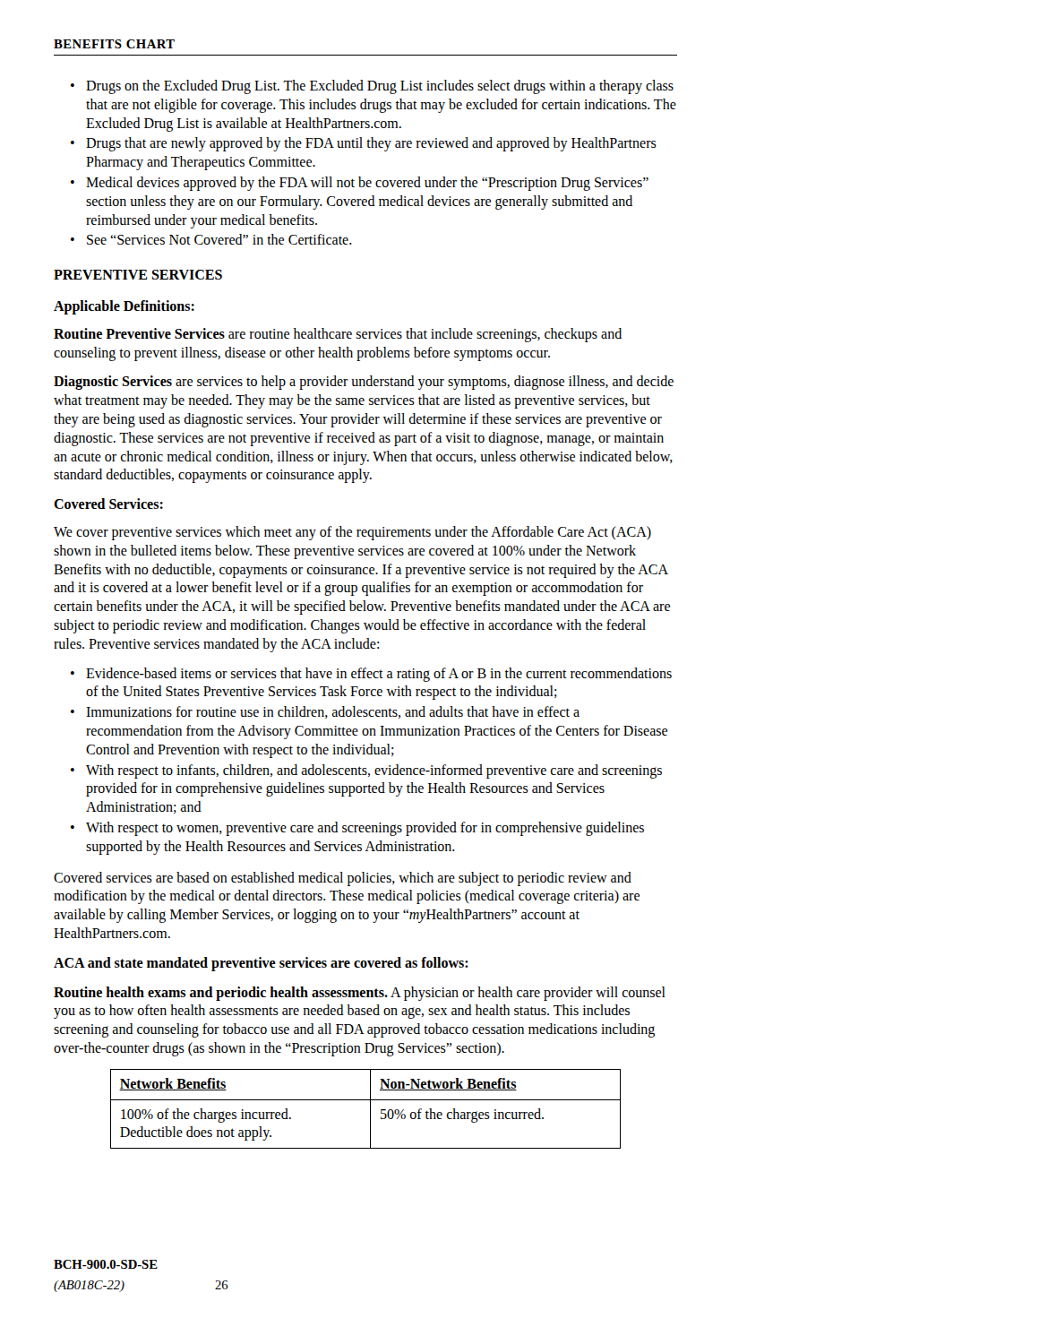BENEFITS CHART
Drugs on the Excluded Drug List. The Excluded Drug List includes select drugs within a therapy class that are not eligible for coverage. This includes drugs that may be excluded for certain indications. The Excluded Drug List is available at HealthPartners.com.
Drugs that are newly approved by the FDA until they are reviewed and approved by HealthPartners Pharmacy and Therapeutics Committee.
Medical devices approved by the FDA will not be covered under the “Prescription Drug Services” section unless they are on our Formulary. Covered medical devices are generally submitted and reimbursed under your medical benefits.
See “Services Not Covered” in the Certificate.
PREVENTIVE SERVICES
Applicable Definitions:
Routine Preventive Services are routine healthcare services that include screenings, checkups and counseling to prevent illness, disease or other health problems before symptoms occur.
Diagnostic Services are services to help a provider understand your symptoms, diagnose illness, and decide what treatment may be needed. They may be the same services that are listed as preventive services, but they are being used as diagnostic services. Your provider will determine if these services are preventive or diagnostic. These services are not preventive if received as part of a visit to diagnose, manage, or maintain an acute or chronic medical condition, illness or injury. When that occurs, unless otherwise indicated below, standard deductibles, copayments or coinsurance apply.
Covered Services:
We cover preventive services which meet any of the requirements under the Affordable Care Act (ACA) shown in the bulleted items below. These preventive services are covered at 100% under the Network Benefits with no deductible, copayments or coinsurance. If a preventive service is not required by the ACA and it is covered at a lower benefit level or if a group qualifies for an exemption or accommodation for certain benefits under the ACA, it will be specified below. Preventive benefits mandated under the ACA are subject to periodic review and modification. Changes would be effective in accordance with the federal rules. Preventive services mandated by the ACA include:
Evidence-based items or services that have in effect a rating of A or B in the current recommendations of the United States Preventive Services Task Force with respect to the individual;
Immunizations for routine use in children, adolescents, and adults that have in effect a recommendation from the Advisory Committee on Immunization Practices of the Centers for Disease Control and Prevention with respect to the individual;
With respect to infants, children, and adolescents, evidence-informed preventive care and screenings provided for in comprehensive guidelines supported by the Health Resources and Services Administration; and
With respect to women, preventive care and screenings provided for in comprehensive guidelines supported by the Health Resources and Services Administration.
Covered services are based on established medical policies, which are subject to periodic review and modification by the medical or dental directors. These medical policies (medical coverage criteria) are available by calling Member Services, or logging on to your “my HealthPartners” account at HealthPartners.com.
ACA and state mandated preventive services are covered as follows:
Routine health exams and periodic health assessments. A physician or health care provider will counsel you as to how often health assessments are needed based on age, sex and health status. This includes screening and counseling for tobacco use and all FDA approved tobacco cessation medications including over-the-counter drugs (as shown in the “Prescription Drug Services” section).
| Network Benefits | Non-Network Benefits |
| --- | --- |
| 100% of the charges incurred. Deductible does not apply. | 50% of the charges incurred. |
BCH-900.0-SD-SE
(AB018C-22) 26